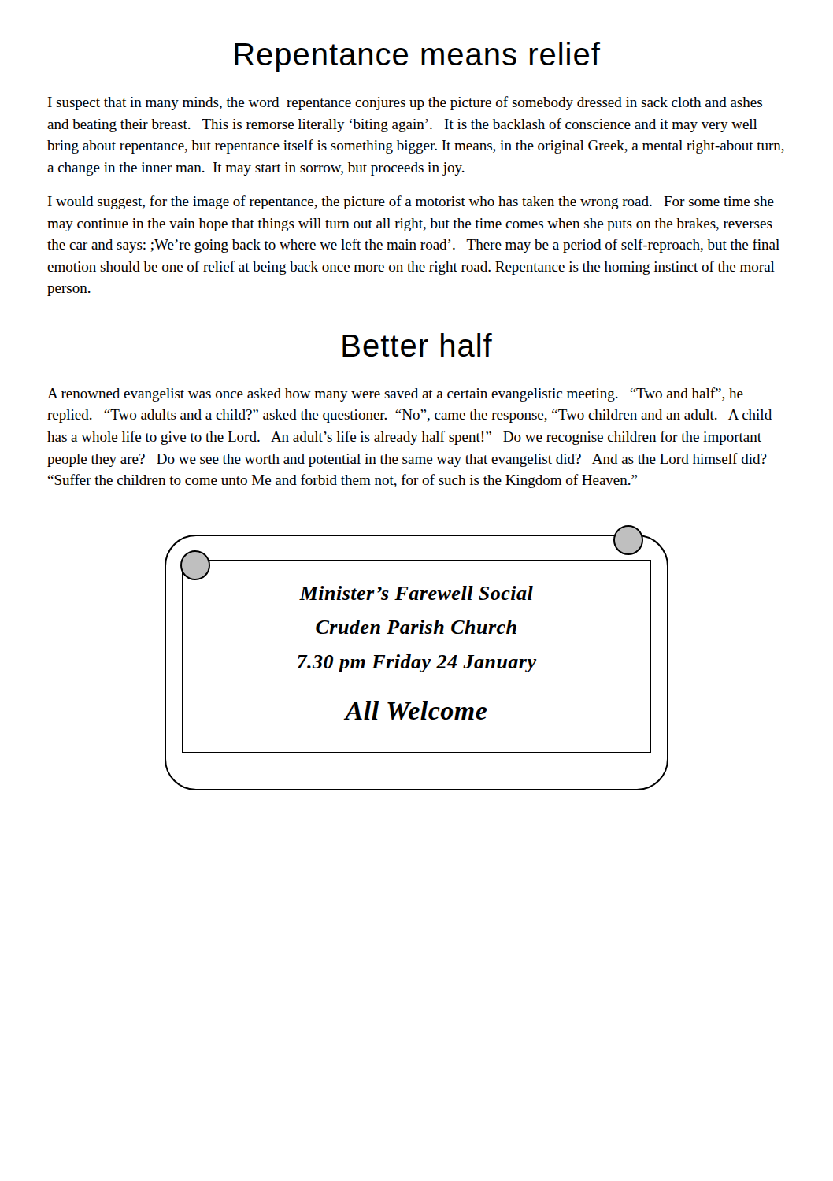Repentance means relief
I suspect that in many minds, the word repentance conjures up the picture of somebody dressed in sack cloth and ashes and beating their breast. This is remorse literally ‘biting again’. It is the backlash of conscience and it may very well bring about repentance, but repentance itself is something bigger. It means, in the original Greek, a mental right-about turn, a change in the inner man. It may start in sorrow, but proceeds in joy.
I would suggest, for the image of repentance, the picture of a motorist who has taken the wrong road. For some time she may continue in the vain hope that things will turn out all right, but the time comes when she puts on the brakes, reverses the car and says: ;We’re going back to where we left the main road’. There may be a period of self-reproach, but the final emotion should be one of relief at being back once more on the right road. Repentance is the homing instinct of the moral person.
Better half
A renowned evangelist was once asked how many were saved at a certain evangelistic meeting. “Two and half”, he replied. “Two adults and a child?” asked the questioner. “No”, came the response, “Two children and an adult. A child has a whole life to give to the Lord. An adult’s life is already half spent!” Do we recognise children for the important people they are? Do we see the worth and potential in the same way that evangelist did? And as the Lord himself did? “Suffer the children to come unto Me and forbid them not, for of such is the Kingdom of Heaven.”
Minister’s Farewell Social
Cruden Parish Church
7.30 pm Friday 24 January
All Welcome